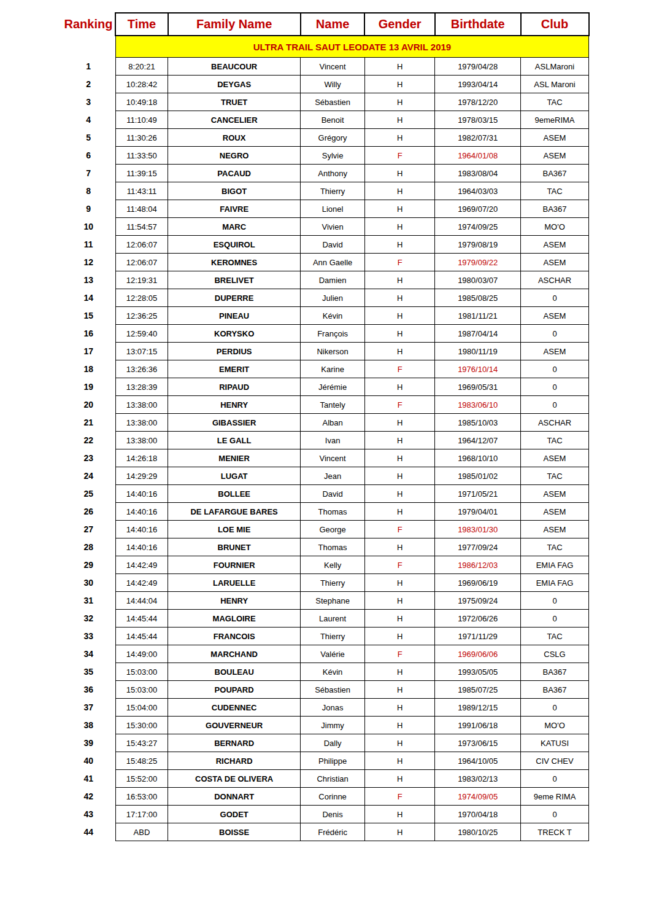| | ULTRA TRAIL SAUT LEODATE 13 AVRIL 2019 |
| Ranking | Time | Family Name | Name | Gender | Birthdate | Club |
| 1 | 8:20:21 | BEAUCOUR | Vincent | H | 1979/04/28 | ASLMaroni |
| 2 | 10:28:42 | DEYGAS | Willy | H | 1993/04/14 | ASL Maroni |
| 3 | 10:49:18 | TRUET | Sébastien | H | 1978/12/20 | TAC |
| 4 | 11:10:49 | CANCELIER | Benoit | H | 1978/03/15 | 9emeRIMA |
| 5 | 11:30:26 | ROUX | Grégory | H | 1982/07/31 | ASEM |
| 6 | 11:33:50 | NEGRO | Sylvie | F | 1964/01/08 | ASEM |
| 7 | 11:39:15 | PACAUD | Anthony | H | 1983/08/04 | BA367 |
| 8 | 11:43:11 | BIGOT | Thierry | H | 1964/03/03 | TAC |
| 9 | 11:48:04 | FAIVRE | Lionel | H | 1969/07/20 | BA367 |
| 10 | 11:54:57 | MARC | Vivien | H | 1974/09/25 | MO'O |
| 11 | 12:06:07 | ESQUIROL | David | H | 1979/08/19 | ASEM |
| 12 | 12:06:07 | KEROMNES | Ann Gaelle | F | 1979/09/22 | ASEM |
| 13 | 12:19:31 | BRELIVET | Damien | H | 1980/03/07 | ASCHAR |
| 14 | 12:28:05 | DUPERRE | Julien | H | 1985/08/25 | 0 |
| 15 | 12:36:25 | PINEAU | Kévin | H | 1981/11/21 | ASEM |
| 16 | 12:59:40 | KORYSKO | François | H | 1987/04/14 | 0 |
| 17 | 13:07:15 | PERDIUS | Nikerson | H | 1980/11/19 | ASEM |
| 18 | 13:26:36 | EMERIT | Karine | F | 1976/10/14 | 0 |
| 19 | 13:28:39 | RIPAUD | Jérémie | H | 1969/05/31 | 0 |
| 20 | 13:38:00 | HENRY | Tantely | F | 1983/06/10 | 0 |
| 21 | 13:38:00 | GIBASSIER | Alban | H | 1985/10/03 | ASCHAR |
| 22 | 13:38:00 | LE GALL | Ivan | H | 1964/12/07 | TAC |
| 23 | 14:26:18 | MENIER | Vincent | H | 1968/10/10 | ASEM |
| 24 | 14:29:29 | LUGAT | Jean | H | 1985/01/02 | TAC |
| 25 | 14:40:16 | BOLLEE | David | H | 1971/05/21 | ASEM |
| 26 | 14:40:16 | DE LAFARGUE BARES | Thomas | H | 1979/04/01 | ASEM |
| 27 | 14:40:16 | LOE MIE | George | F | 1983/01/30 | ASEM |
| 28 | 14:40:16 | BRUNET | Thomas | H | 1977/09/24 | TAC |
| 29 | 14:42:49 | FOURNIER | Kelly | F | 1986/12/03 | EMIA FAG |
| 30 | 14:42:49 | LARUELLE | Thierry | H | 1969/06/19 | EMIA FAG |
| 31 | 14:44:04 | HENRY | Stephane | H | 1975/09/24 | 0 |
| 32 | 14:45:44 | MAGLOIRE | Laurent | H | 1972/06/26 | 0 |
| 33 | 14:45:44 | FRANCOIS | Thierry | H | 1971/11/29 | TAC |
| 34 | 14:49:00 | MARCHAND | Valérie | F | 1969/06/06 | CSLG |
| 35 | 15:03:00 | BOULEAU | Kévin | H | 1993/05/05 | BA367 |
| 36 | 15:03:00 | POUPARD | Sébastien | H | 1985/07/25 | BA367 |
| 37 | 15:04:00 | CUDENNEC | Jonas | H | 1989/12/15 | 0 |
| 38 | 15:30:00 | GOUVERNEUR | Jimmy | H | 1991/06/18 | MO'O |
| 39 | 15:43:27 | BERNARD | Dally | H | 1973/06/15 | KATUSI |
| 40 | 15:48:25 | RICHARD | Philippe | H | 1964/10/05 | CIV CHEV |
| 41 | 15:52:00 | COSTA DE OLIVERA | Christian | H | 1983/02/13 | 0 |
| 42 | 16:53:00 | DONNART | Corinne | F | 1974/09/05 | 9eme RIMA |
| 43 | 17:17:00 | GODET | Denis | H | 1970/04/18 | 0 |
| 44 | ABD | BOISSE | Frédéric | H | 1980/10/25 | TRECK T |